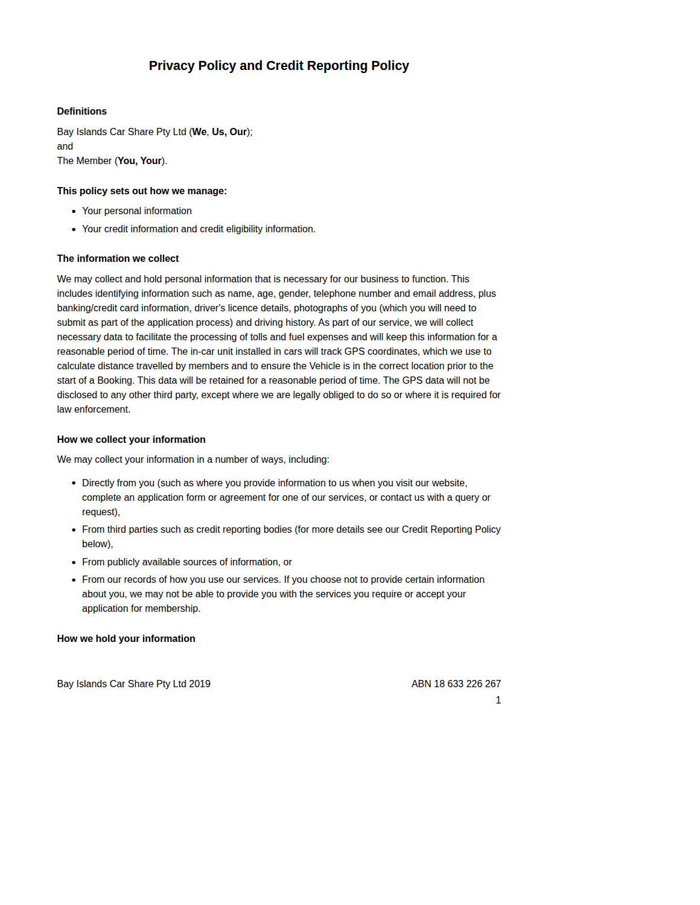Privacy Policy and Credit Reporting Policy
Definitions
Bay Islands Car Share Pty Ltd (We, Us, Our);
and
The Member (You, Your).
This policy sets out how we manage:
Your personal information
Your credit information and credit eligibility information.
The information we collect
We may collect and hold personal information that is necessary for our business to function. This includes identifying information such as name, age, gender, telephone number and email address, plus banking/credit card information, driver's licence details, photographs of you (which you will need to submit as part of the application process) and driving history. As part of our service, we will collect necessary data to facilitate the processing of tolls and fuel expenses and will keep this information for a reasonable period of time. The in-car unit installed in cars will track GPS coordinates, which we use to calculate distance travelled by members and to ensure the Vehicle is in the correct location prior to the start of a Booking. This data will be retained for a reasonable period of time. The GPS data will not be disclosed to any other third party, except where we are legally obliged to do so or where it is required for law enforcement.
How we collect your information
We may collect your information in a number of ways, including:
Directly from you (such as where you provide information to us when you visit our website, complete an application form or agreement for one of our services, or contact us with a query or request),
From third parties such as credit reporting bodies (for more details see our Credit Reporting Policy below),
From publicly available sources of information, or
From our records of how you use our services. If you choose not to provide certain information about you, we may not be able to provide you with the services you require or accept your application for membership.
How we hold your information
Bay Islands Car Share Pty Ltd 2019
ABN 18 633 226 267
1